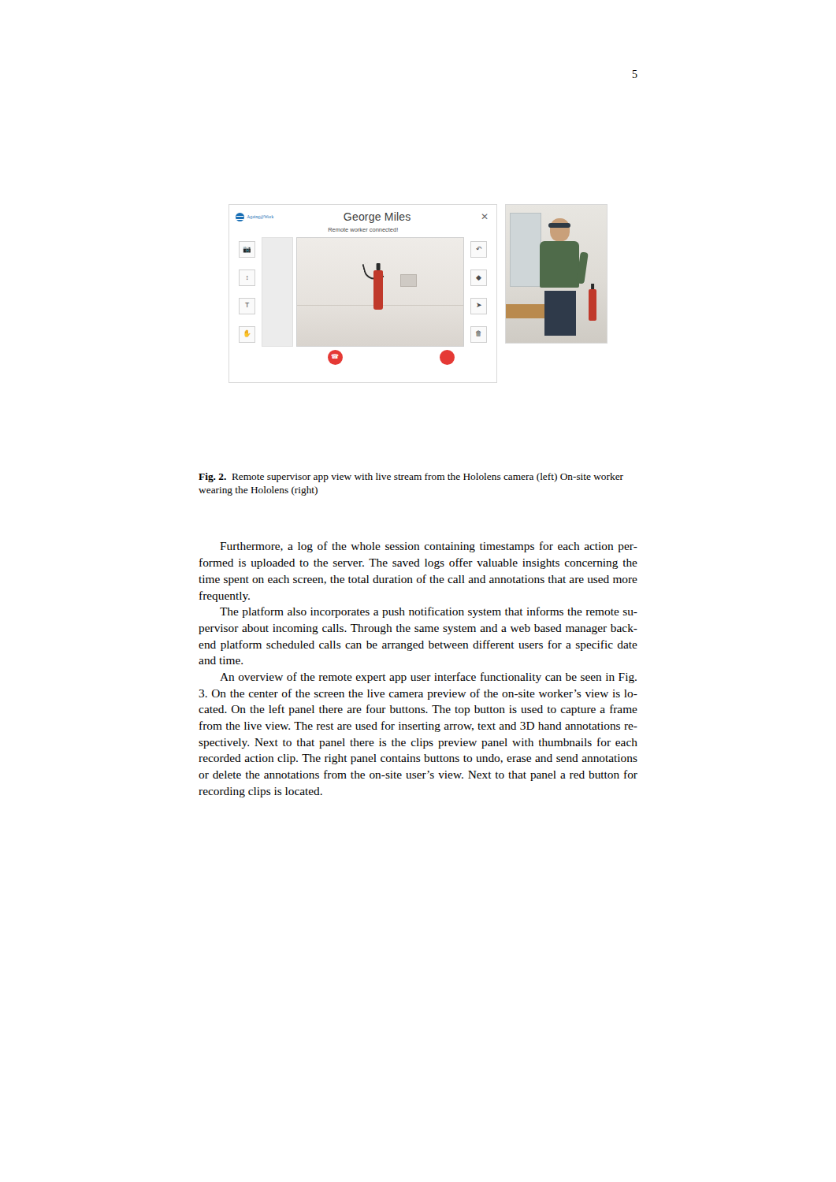5
Ageing@Work
George Miles
✕
Remote worker connected!
📷
↕
T
✋
↶
◆
➤
🗑
☎
Fig. 2. Remote supervisor app view with live stream from the Hololens camera (left) On-site worker wearing the Hololens (right)
Furthermore, a log of the whole session containing timestamps for each action performed is uploaded to the server. The saved logs offer valuable insights concerning the time spent on each screen, the total duration of the call and annotations that are used more frequently.
The platform also incorporates a push notification system that informs the remote supervisor about incoming calls. Through the same system and a web based manager back-end platform scheduled calls can be arranged between different users for a specific date and time.
An overview of the remote expert app user interface functionality can be seen in Fig. 3. On the center of the screen the live camera preview of the on-site worker’s view is located. On the left panel there are four buttons. The top button is used to capture a frame from the live view. The rest are used for inserting arrow, text and 3D hand annotations respectively. Next to that panel there is the clips preview panel with thumbnails for each recorded action clip. The right panel contains buttons to undo, erase and send annotations or delete the annotations from the on-site user’s view. Next to that panel a red button for recording clips is located.